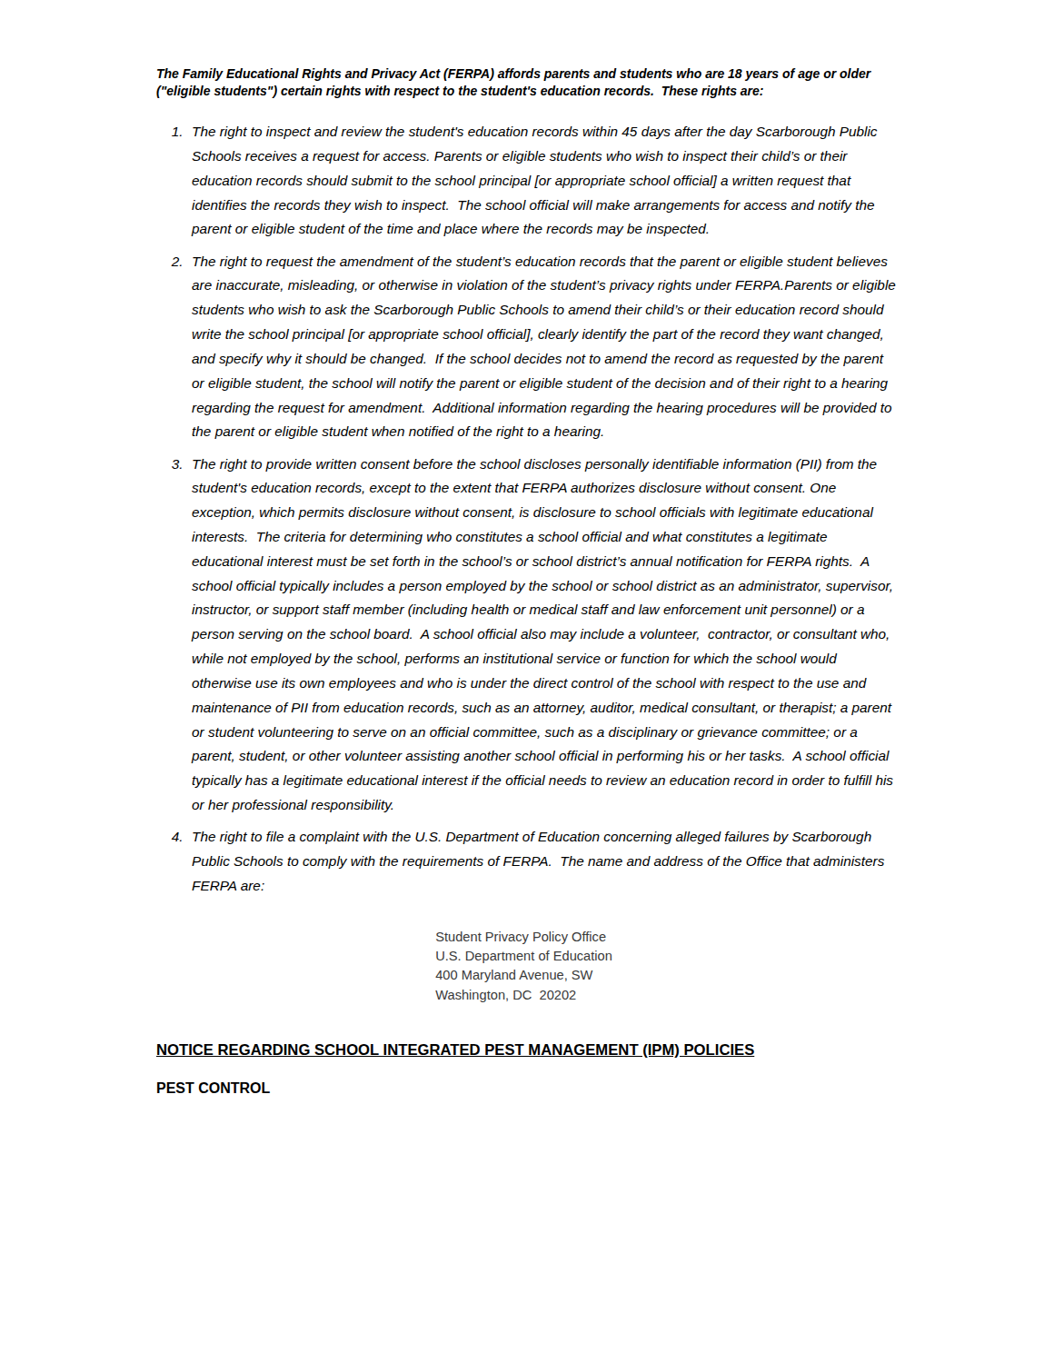The Family Educational Rights and Privacy Act (FERPA) affords parents and students who are 18 years of age or older ("eligible students") certain rights with respect to the student's education records. These rights are:
The right to inspect and review the student's education records within 45 days after the day Scarborough Public Schools receives a request for access. Parents or eligible students who wish to inspect their child’s or their education records should submit to the school principal [or appropriate school official] a written request that identifies the records they wish to inspect. The school official will make arrangements for access and notify the parent or eligible student of the time and place where the records may be inspected.
The right to request the amendment of the student’s education records that the parent or eligible student believes are inaccurate, misleading, or otherwise in violation of the student’s privacy rights under FERPA.Parents or eligible students who wish to ask the Scarborough Public Schools to amend their child’s or their education record should write the school principal [or appropriate school official], clearly identify the part of the record they want changed, and specify why it should be changed. If the school decides not to amend the record as requested by the parent or eligible student, the school will notify the parent or eligible student of the decision and of their right to a hearing regarding the request for amendment. Additional information regarding the hearing procedures will be provided to the parent or eligible student when notified of the right to a hearing.
The right to provide written consent before the school discloses personally identifiable information (PII) from the student's education records, except to the extent that FERPA authorizes disclosure without consent. One exception, which permits disclosure without consent, is disclosure to school officials with legitimate educational interests. The criteria for determining who constitutes a school official and what constitutes a legitimate educational interest must be set forth in the school’s or school district’s annual notification for FERPA rights. A school official typically includes a person employed by the school or school district as an administrator, supervisor, instructor, or support staff member (including health or medical staff and law enforcement unit personnel) or a person serving on the school board. A school official also may include a volunteer, contractor, or consultant who, while not employed by the school, performs an institutional service or function for which the school would otherwise use its own employees and who is under the direct control of the school with respect to the use and maintenance of PII from education records, such as an attorney, auditor, medical consultant, or therapist; a parent or student volunteering to serve on an official committee, such as a disciplinary or grievance committee; or a parent, student, or other volunteer assisting another school official in performing his or her tasks. A school official typically has a legitimate educational interest if the official needs to review an education record in order to fulfill his or her professional responsibility.
The right to file a complaint with the U.S. Department of Education concerning alleged failures by Scarborough Public Schools to comply with the requirements of FERPA. The name and address of the Office that administers FERPA are:
Student Privacy Policy Office
U.S. Department of Education
400 Maryland Avenue, SW
Washington, DC 20202
NOTICE REGARDING SCHOOL INTEGRATED PEST MANAGEMENT (IPM) POLICIES
PEST CONTROL